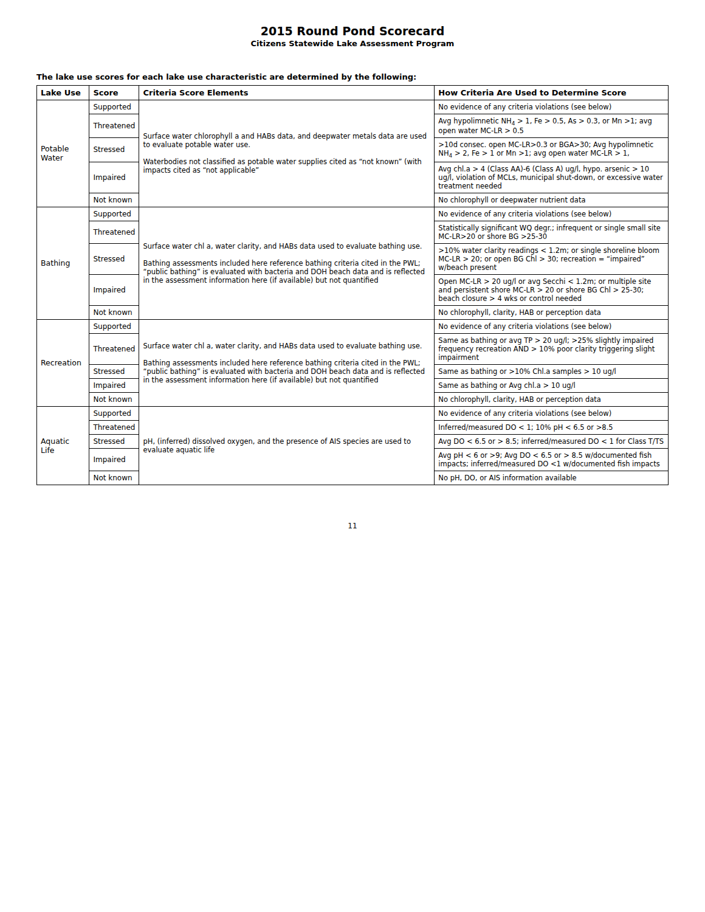2015 Round Pond Scorecard
Citizens Statewide Lake Assessment Program
The lake use scores for each lake use characteristic are determined by the following:
| Lake Use | Score | Criteria Score Elements | How Criteria Are Used to Determine Score |
| --- | --- | --- | --- |
| Potable Water | Supported | Surface water chlorophyll a and HABs data, and deepwater metals data are used to evaluate potable water use. Waterbodies not classified as potable water supplies cited as “not known” (with impacts cited as “not applicable” | No evidence of any criteria violations (see below) |
| Threatened | Avg hypolimnetic NH 4 > 1, Fe > 0.5, As > 0.3, or Mn >1; avg open water MC-LR > 0.5 |
| Stressed | >10d consec. open MC-LR>0.3 or BGA>30; Avg hypolimnetic NH 4 > 2, Fe > 1 or Mn >1; avg open water MC-LR > 1, |
| Impaired | Avg chl.a > 4 (Class AA)-6 (Class A) ug/l, hypo. arsenic > 10 ug/l, violation of MCLs, municipal shut-down, or excessive water treatment needed |
| Not known | No chlorophyll or deepwater nutrient data |
| Bathing | Supported | Surface water chl a, water clarity, and HABs data used to evaluate bathing use. Bathing assessments included here reference bathing criteria cited in the PWL; “public bathing” is evaluated with bacteria and DOH beach data and is reflected in the assessment information here (if available) but not quantified | No evidence of any criteria violations (see below) |
| Threatened | Statistically significant WQ degr.; infrequent or single small site MC-LR>20 or shore BG >25-30 |
| Stressed | >10% water clarity readings < 1.2m; or single shoreline bloom MC-LR > 20; or open BG Chl > 30; recreation = “impaired” w/beach present |
| Impaired | Open MC-LR > 20 ug/l or avg Secchi < 1.2m; or multiple site and persistent shore MC-LR > 20 or shore BG Chl > 25-30; beach closure > 4 wks or control needed |
| Not known | No chlorophyll, clarity, HAB or perception data |
| Recreation | Supported | Surface water chl a, water clarity, and HABs data used to evaluate bathing use. Bathing assessments included here reference bathing criteria cited in the PWL; “public bathing” is evaluated with bacteria and DOH beach data and is reflected in the assessment information here (if available) but not quantified | No evidence of any criteria violations (see below) |
| Threatened | Same as bathing or avg TP > 20 ug/l; >25% slightly impaired frequency recreation AND > 10% poor clarity triggering slight impairment |
| Stressed | Same as bathing or >10% Chl.a samples > 10 ug/l |
| Impaired | Same as bathing or Avg chl.a > 10 ug/l |
| Not known | No chlorophyll, clarity, HAB or perception data |
| Aquatic Life | Supported | pH, (inferred) dissolved oxygen, and the presence of AIS species are used to evaluate aquatic life | No evidence of any criteria violations (see below) |
| Threatened | Inferred/measured DO < 1; 10% pH < 6.5 or >8.5 |
| Stressed | Avg DO < 6.5 or > 8.5; inferred/measured DO < 1 for Class T/TS |
| Impaired | Avg pH < 6 or >9; Avg DO < 6.5 or > 8.5 w/documented fish impacts; inferred/measured DO <1 w/documented fish impacts |
| Not known | No pH, DO, or AIS information available |
11